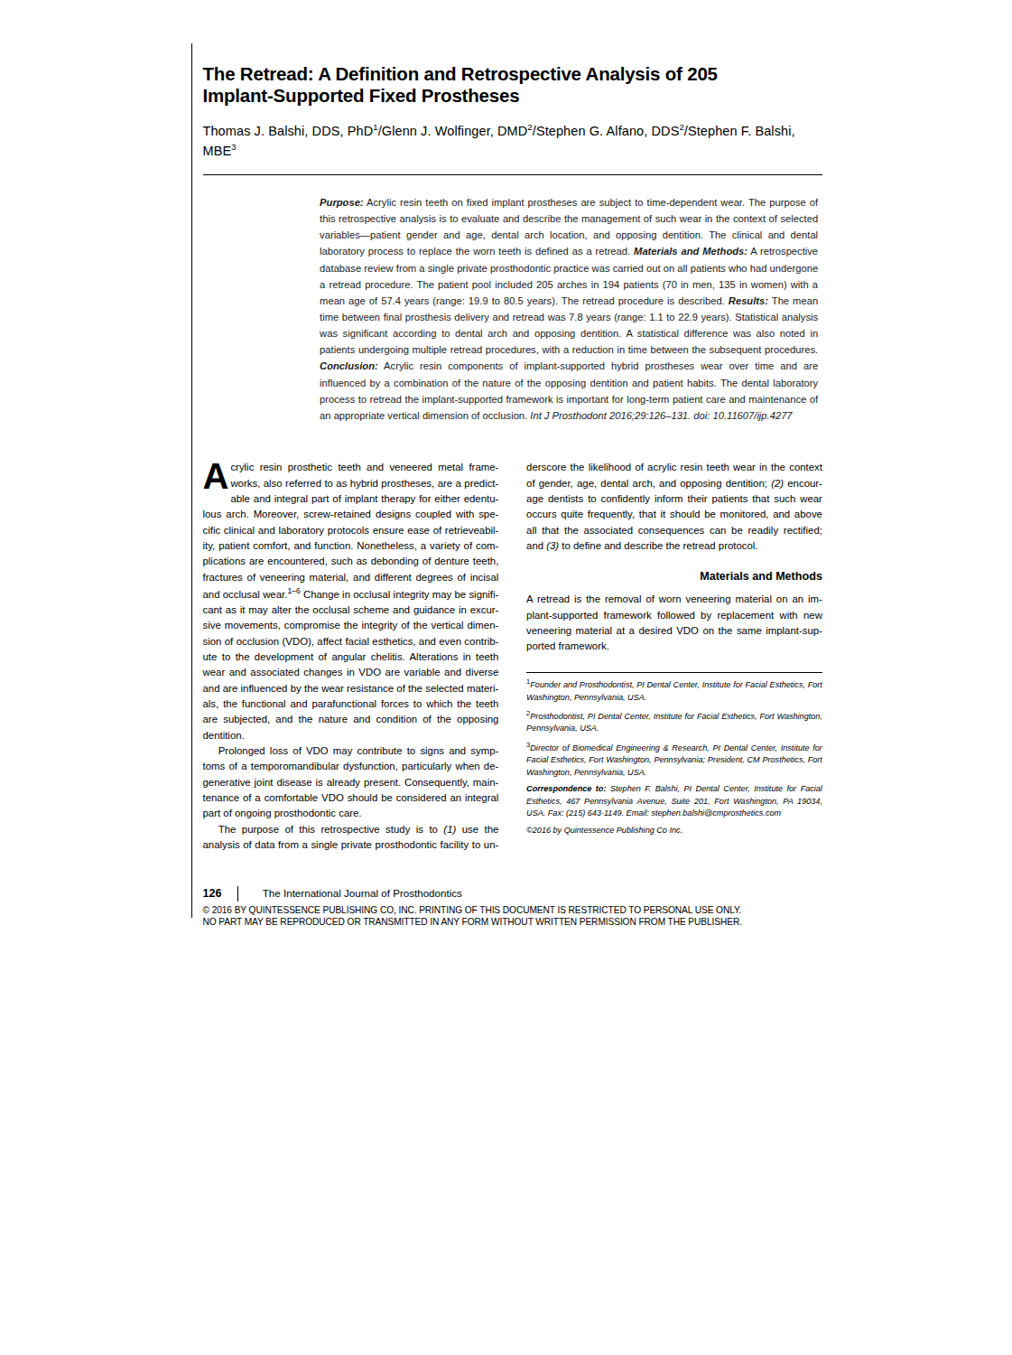The Retread: A Definition and Retrospective Analysis of 205
Implant-Supported Fixed Prostheses
Thomas J. Balshi, DDS, PhD1/Glenn J. Wolfinger, DMD2/Stephen G. Alfano, DDS2/Stephen F. Balshi, MBE3
Purpose: Acrylic resin teeth on fixed implant prostheses are subject to time-dependent wear. The purpose of this retrospective analysis is to evaluate and describe the management of such wear in the context of selected variables—patient gender and age, dental arch location, and opposing dentition. The clinical and dental laboratory process to replace the worn teeth is defined as a retread. Materials and Methods: A retrospective database review from a single private prosthodontic practice was carried out on all patients who had undergone a retread procedure. The patient pool included 205 arches in 194 patients (70 in men, 135 in women) with a mean age of 57.4 years (range: 19.9 to 80.5 years). The retread procedure is described. Results: The mean time between final prosthesis delivery and retread was 7.8 years (range: 1.1 to 22.9 years). Statistical analysis was significant according to dental arch and opposing dentition. A statistical difference was also noted in patients undergoing multiple retread procedures, with a reduction in time between the subsequent procedures. Conclusion: Acrylic resin components of implant-supported hybrid prostheses wear over time and are influenced by a combination of the nature of the opposing dentition and patient habits. The dental laboratory process to retread the implant-supported framework is important for long-term patient care and maintenance of an appropriate vertical dimension of occlusion. Int J Prosthodont 2016;29:126–131. doi: 10.11607/ijp.4277
Acrylic resin prosthetic teeth and veneered metal frameworks, also referred to as hybrid prostheses, are a predictable and integral part of implant therapy for either edentulous arch. Moreover, screw-retained designs coupled with specific clinical and laboratory protocols ensure ease of retrieveability, patient comfort, and function. Nonetheless, a variety of complications are encountered, such as debonding of denture teeth, fractures of veneering material, and different degrees of incisal and occlusal wear.1–6 Change in occlusal integrity may be significant as it may alter the occlusal scheme and guidance in excursive movements, compromise the integrity of the vertical dimension of occlusion (VDO), affect facial esthetics, and even contribute to the development of angular chelitis. Alterations in teeth wear and associated changes in VDO are variable and diverse and are influenced by the wear resistance of the selected materials, the functional and parafunctional forces to which the teeth are subjected, and the nature and condition of the opposing dentition.
Prolonged loss of VDO may contribute to signs and symptoms of a temporomandibular dysfunction, particularly when degenerative joint disease is already present. Consequently, maintenance of a comfortable VDO should be considered an integral part of ongoing prosthodontic care.
The purpose of this retrospective study is to (1) use the analysis of data from a single private prosthodontic facility to underscore the likelihood of acrylic resin teeth wear in the context of gender, age, dental arch, and opposing dentition; (2) encourage dentists to confidently inform their patients that such wear occurs quite frequently, that it should be monitored, and above all that the associated consequences can be readily rectified; and (3) to define and describe the retread protocol.
Materials and Methods
A retread is the removal of worn veneering material on an implant-supported framework followed by replacement with new veneering material at a desired VDO on the same implant-supported framework.
1Founder and Prosthodontist, PI Dental Center, Institute for Facial Esthetics, Fort Washington, Pennsylvania, USA.
2Prosthodontist, PI Dental Center, Institute for Facial Esthetics, Fort Washington, Pennsylvania, USA.
3Director of Biomedical Engineering & Research, PI Dental Center, Institute for Facial Esthetics, Fort Washington, Pennsylvania; President, CM Prosthetics, Fort Washington, Pennsylvania, USA.
Correspondence to: Stephen F. Balshi, PI Dental Center, Institute for Facial Esthetics, 467 Pennsylvania Avenue, Suite 201, Fort Washington, PA 19034, USA. Fax: (215) 643-1149. Email: stephen.balshi@cmprosthetics.com
©2016 by Quintessence Publishing Co Inc.
126 The International Journal of Prosthodontics
© 2016 BY QUINTESSENCE PUBLISHING CO, INC. PRINTING OF THIS DOCUMENT IS RESTRICTED TO PERSONAL USE ONLY.
NO PART MAY BE REPRODUCED OR TRANSMITTED IN ANY FORM WITHOUT WRITTEN PERMISSION FROM THE PUBLISHER.